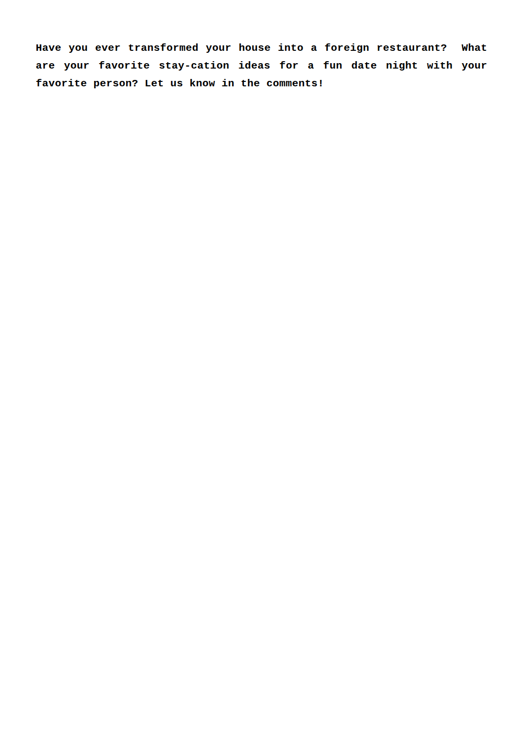Have you ever transformed your house into a foreign restaurant? What are your favorite stay-cation ideas for a fun date night with your favorite person? Let us know in the comments!